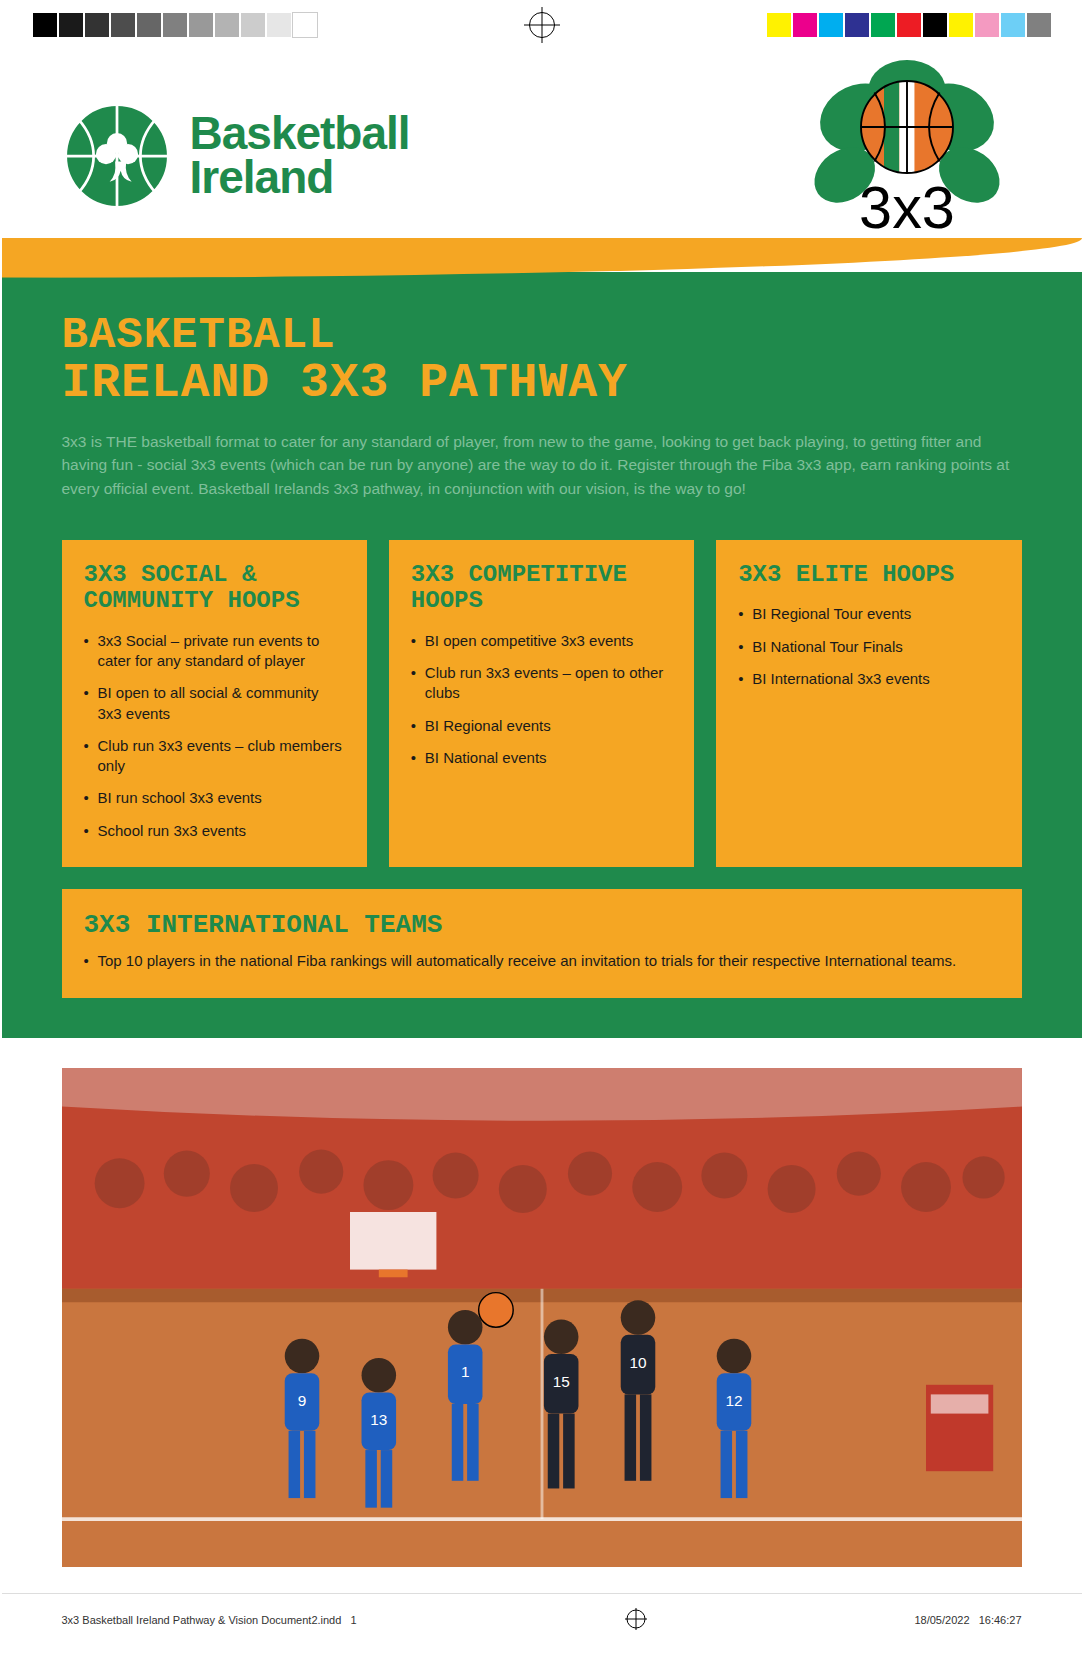Basketball
Ireland
3x3
BasketballIreland 3x3 Pathway
3x3 is THE basketball format to cater for any standard of player, from new to the game, looking to get back playing, to getting fitter and having fun - social 3x3 events (which can be run by anyone) are the way to do it. Register through the Fiba 3x3 app, earn ranking points at every official event. Basketball Irelands 3x3 pathway, in conjunction with our vision, is the way to go!
3x3 Social & Community Hoops
3x3 Social – private run events to cater for any standard of player
BI open to all social & community 3x3 events
Club run 3x3 events – club members only
BI run school 3x3 events
School run 3x3 events
3x3 Competitive Hoops
BI open competitive 3x3 events
Club run 3x3 events – open to other clubs
BI Regional events
BI National events
3x3 Elite Hoops
BI Regional Tour events
BI National Tour Finals
BI International 3x3 events
3x3 International Teams
Top 10 players in the national Fiba rankings will automatically receive an invitation to trials for their respective International teams.
9 1 15 10 13 12
3x3 Basketball Ireland Pathway & Vision Document2.indd 1
18/05/2022 16:46:27